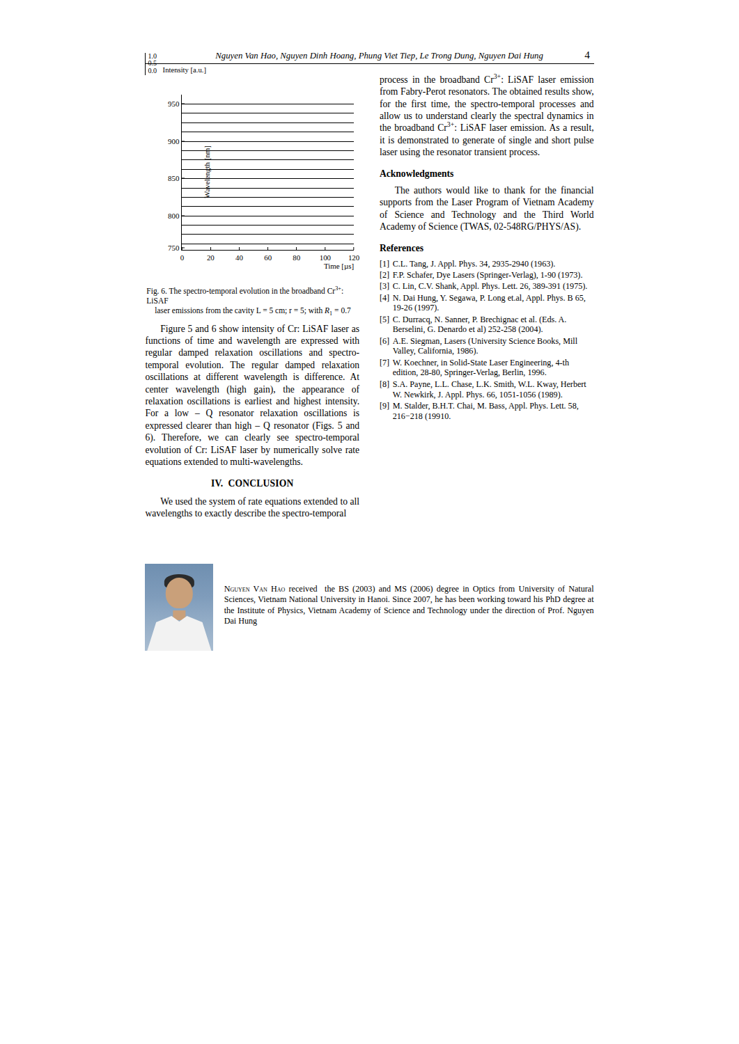Nguyen Van Hao, Nguyen Dinh Hoang, Phung Viet Tiep, Le Trong Dung, Nguyen Dai Hung
4
1.0
0.5
0.0
Intensity [a.u.]
Wavelength [nm]
950
900
850
800
750
0
20
40
60
80
100
120
Time [µs]
Fig. 6. The spectro-temporal evolution in the broadband Cr3+: LiSAF laser emissions from the cavity L = 5 cm; r = 5; with R1 = 0.7
Figure 5 and 6 show intensity of Cr: LiSAF laser as functions of time and wavelength are expressed with regular damped relaxation oscillations and spectro-temporal evolution. The regular damped relaxation oscillations at different wavelength is difference. At center wavelength (high gain), the appearance of relaxation oscillations is earliest and highest intensity. For a low – Q resonator relaxation oscillations is expressed clearer than high – Q resonator (Figs. 5 and 6). Therefore, we can clearly see spectro-temporal evolution of Cr: LiSAF laser by numerically solve rate equations extended to multi-wavelengths.
IV. CONCLUSION
We used the system of rate equations extended to all wavelengths to exactly describe the spectro-temporal
process in the broadband Cr3+: LiSAF laser emission from Fabry-Perot resonators. The obtained results show, for the first time, the spectro-temporal processes and allow us to understand clearly the spectral dynamics in the broadband Cr3+: LiSAF laser emission. As a result, it is demonstrated to generate of single and short pulse laser using the resonator transient process.
Acknowledgments
The authors would like to thank for the financial supports from the Laser Program of Vietnam Academy of Science and Technology and the Third World Academy of Science (TWAS, 02-548RG/PHYS/AS).
References
[1] C.L. Tang, J. Appl. Phys. 34, 2935-2940 (1963).
[2] F.P. Schafer, Dye Lasers (Springer-Verlag), 1-90 (1973).
[3] C. Lin, C.V. Shank, Appl. Phys. Lett. 26, 389-391 (1975).
[4] N. Dai Hung, Y. Segawa, P. Long et.al, Appl. Phys. B 65, 19-26 (1997).
[5] C. Durracq, N. Sanner, P. Brechignac et al. (Eds. A. Berselini, G. Denardo et al) 252-258 (2004).
[6] A.E. Siegman, Lasers (University Science Books, Mill Valley, California, 1986).
[7] W. Koechner, in Solid-State Laser Engineering, 4-th edition, 28-80, Springer-Verlag, Berlin, 1996.
[8] S.A. Payne, L.L. Chase, L.K. Smith, W.L. Kway, Herbert W. Newkirk, J. Appl. Phys. 66, 1051-1056 (1989).
[9] M. Stalder, B.H.T. Chai, M. Bass, Appl. Phys. Lett. 58, 216−218 (19910.
Nguyen Van Hao received the BS (2003) and MS (2006) degree in Optics from University of Natural Sciences, Vietnam National University in Hanoi. Since 2007, he has been working toward his PhD degree at the Institute of Physics, Vietnam Academy of Science and Technology under the direction of Prof. Nguyen Dai Hung